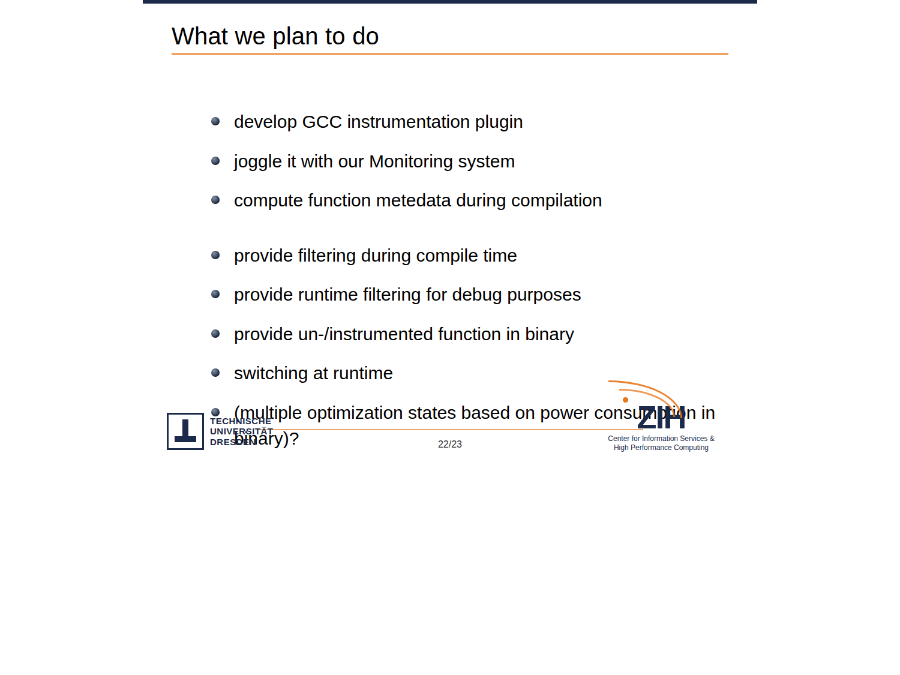What we plan to do
develop GCC instrumentation plugin
joggle it with our Monitoring system
compute function metedata during compilation
provide filtering during compile time
provide runtime filtering for debug purposes
provide un-/instrumented function in binary
switching at runtime
(multiple optimization states based on power consumption in binary)?
22/23
TECHNISCHE
UNIVERSITÄT
DRESDEN
ZIH
Center for Information Services &
High Performance Computing